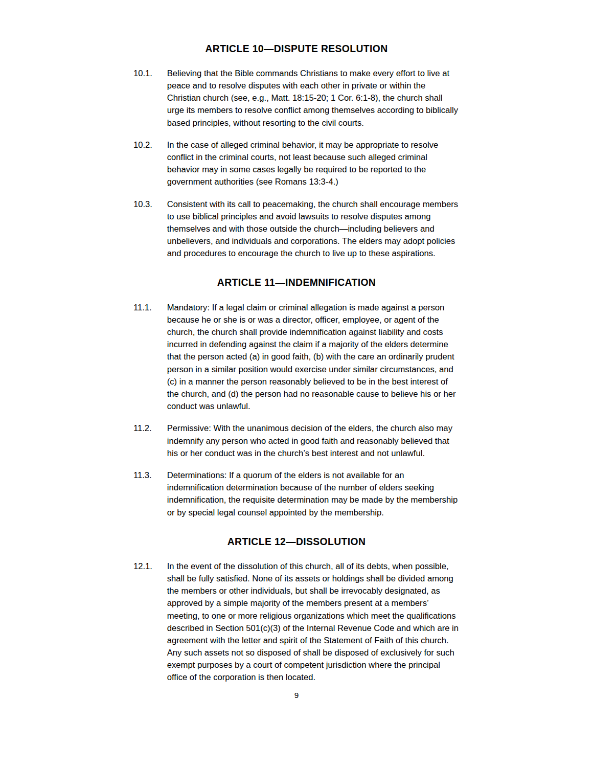ARTICLE 10—DISPUTE RESOLUTION
10.1. Believing that the Bible commands Christians to make every effort to live at peace and to resolve disputes with each other in private or within the Christian church (see, e.g., Matt. 18:15-20; 1 Cor. 6:1-8), the church shall urge its members to resolve conflict among themselves according to biblically based principles, without resorting to the civil courts.
10.2. In the case of alleged criminal behavior, it may be appropriate to resolve conflict in the criminal courts, not least because such alleged criminal behavior may in some cases legally be required to be reported to the government authorities (see Romans 13:3-4.)
10.3. Consistent with its call to peacemaking, the church shall encourage members to use biblical principles and avoid lawsuits to resolve disputes among themselves and with those outside the church—including believers and unbelievers, and individuals and corporations. The elders may adopt policies and procedures to encourage the church to live up to these aspirations.
ARTICLE 11—INDEMNIFICATION
11.1. Mandatory: If a legal claim or criminal allegation is made against a person because he or she is or was a director, officer, employee, or agent of the church, the church shall provide indemnification against liability and costs incurred in defending against the claim if a majority of the elders determine that the person acted (a) in good faith, (b) with the care an ordinarily prudent person in a similar position would exercise under similar circumstances, and (c) in a manner the person reasonably believed to be in the best interest of the church, and (d) the person had no reasonable cause to believe his or her conduct was unlawful.
11.2. Permissive: With the unanimous decision of the elders, the church also may indemnify any person who acted in good faith and reasonably believed that his or her conduct was in the church’s best interest and not unlawful.
11.3. Determinations: If a quorum of the elders is not available for an indemnification determination because of the number of elders seeking indemnification, the requisite determination may be made by the membership or by special legal counsel appointed by the membership.
ARTICLE 12—DISSOLUTION
12.1. In the event of the dissolution of this church, all of its debts, when possible, shall be fully satisfied. None of its assets or holdings shall be divided among the members or other individuals, but shall be irrevocably designated, as approved by a simple majority of the members present at a members’ meeting, to one or more religious organizations which meet the qualifications described in Section 501(c)(3) of the Internal Revenue Code and which are in agreement with the letter and spirit of the Statement of Faith of this church. Any such assets not so disposed of shall be disposed of exclusively for such exempt purposes by a court of competent jurisdiction where the principal office of the corporation is then located.
9